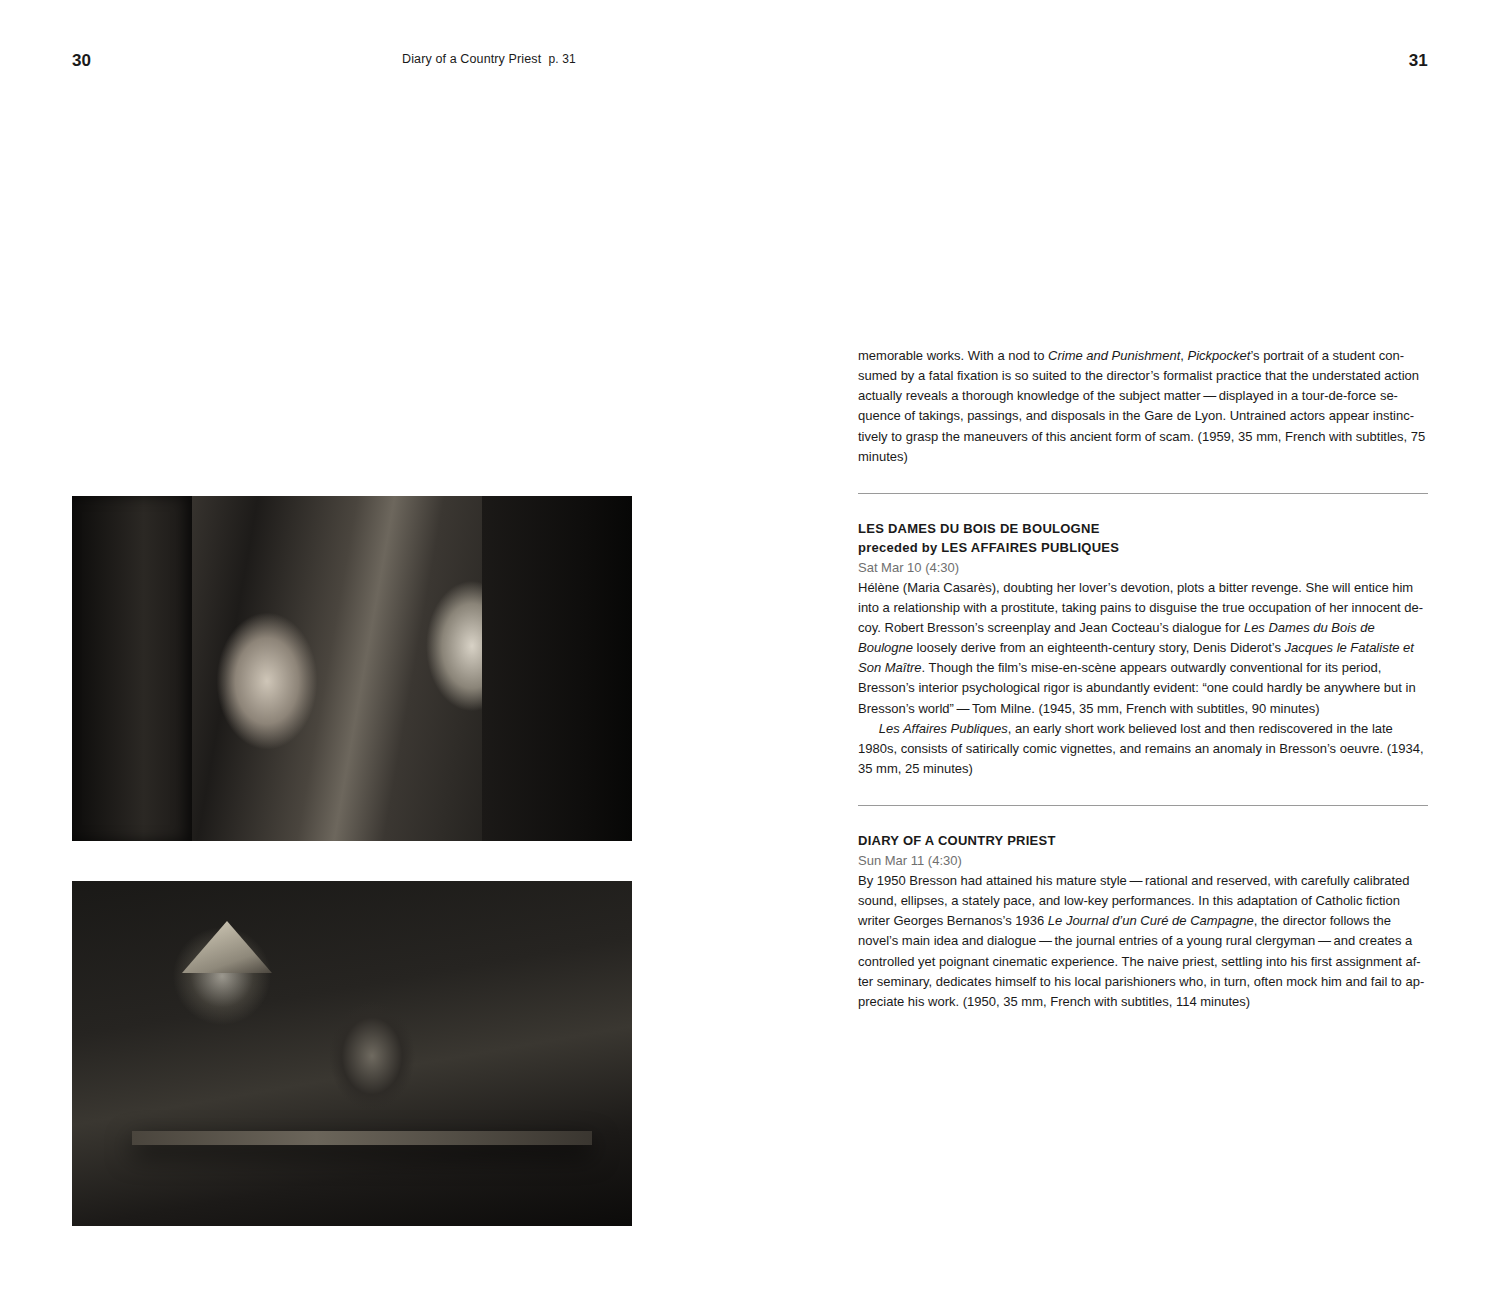30
Diary of a Country Priest p. 31
31
memorable works. With a nod to Crime and Punishment, Pickpocket’s portrait of a student consumed by a fatal fixation is so suited to the director’s formalist practice that the understated action actually reveals a thorough knowledge of the subject matter — displayed in a tour-de-force sequence of takings, passings, and disposals in the Gare de Lyon. Untrained actors appear instinctively to grasp the maneuvers of this ancient form of scam. (1959, 35 mm, French with subtitles, 75 minutes)
LES DAMES DU BOIS DE BOULOGNE
preceded by LES AFFAIRES PUBLIQUES
Sat Mar 10 (4:30)
Hélène (Maria Casarès), doubting her lover’s devotion, plots a bitter revenge. She will entice him into a relationship with a prostitute, taking pains to disguise the true occupation of her innocent decoy. Robert Bresson’s screenplay and Jean Cocteau’s dialogue for Les Dames du Bois de Boulogne loosely derive from an eighteenth-century story, Denis Diderot’s Jacques le Fataliste et Son Maître. Though the film’s mise-en-scène appears outwardly conventional for its period, Bresson’s interior psychological rigor is abundantly evident: “one could hardly be anywhere but in Bresson’s world” — Tom Milne. (1945, 35 mm, French with subtitles, 90 minutes)
Les Affaires Publiques, an early short work believed lost and then rediscovered in the late 1980s, consists of satirically comic vignettes, and remains an anomaly in Bresson’s oeuvre. (1934, 35 mm, 25 minutes)
DIARY OF A COUNTRY PRIEST
Sun Mar 11 (4:30)
By 1950 Bresson had attained his mature style — rational and reserved, with carefully calibrated sound, ellipses, a stately pace, and low-key performances. In this adaptation of Catholic fiction writer Georges Bernanos’s 1936 Le Journal d’un Curé de Campagne, the director follows the novel’s main idea and dialogue — the journal entries of a young rural clergyman — and creates a controlled yet poignant cinematic experience. The naive priest, settling into his first assignment after seminary, dedicates himself to his local parishioners who, in turn, often mock him and fail to appreciate his work. (1950, 35 mm, French with subtitles, 114 minutes)